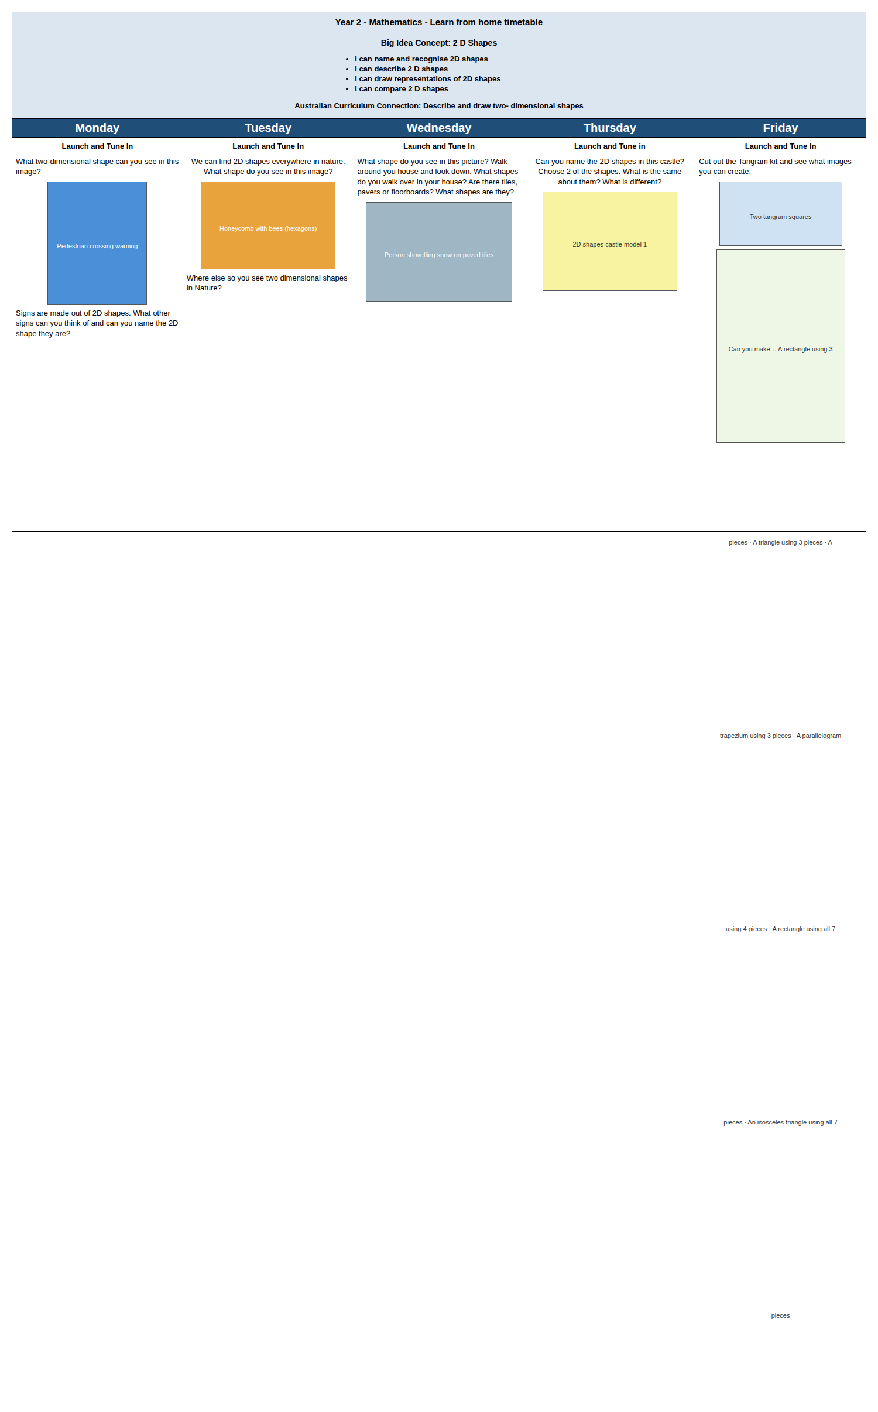| Year 2 - Mathematics - Learn from home timetable |
| Big Idea Concept: 2 D Shapes I can name and recognise 2D shapes I can describe 2 D shapes I can draw representations of 2D shapes I can compare 2 D shapes Australian Curriculum Connection: Describe and draw two- dimensional shapes |
| Monday | Tuesday | Wednesday | Thursday | Friday |
| Launch and Tune In What two-dimensional shape can you see in this image? Pedestrian crossing warning sign (triangle) Signs are made out of 2D shapes. What other signs can you think of and can you name the 2D shape they are? | Launch and Tune In We can find 2D shapes everywhere in nature. What shape do you see in this image? Honeycomb with bees (hexagons) Where else so you see two dimensional shapes in Nature? | Launch and Tune In What shape do you see in this picture? Walk around you house and look down. What shapes do you walk over in your house? Are there tiles, pavers or floorboards? What shapes are they? Person shovelling snow on paved tiles | Launch and Tune in Can you name the 2D shapes in this castle? Choose 2 of the shapes. What is the same about them? What is different? 2D shapes castle model 1 | Launch and Tune In Cut out the Tangram kit and see what images you can create. Two tangram squares Can you make… A rectangle using 3 pieces · A triangle using 3 pieces · A trapezium using 3 pieces · A parallelogram using 4 pieces · A rectangle using all 7 pieces · An isosceles triangle using all 7 pieces |